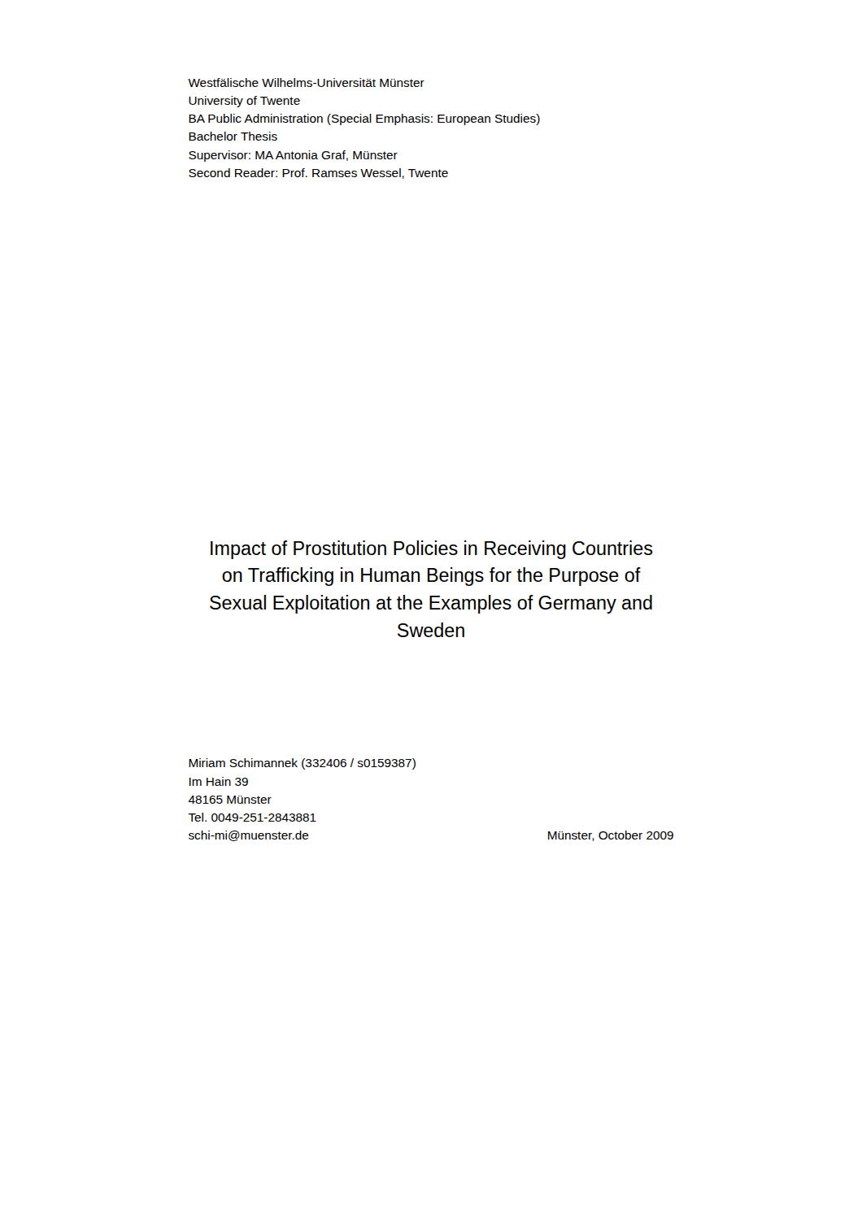Westfälische Wilhelms-Universität Münster
University of Twente
BA Public Administration (Special Emphasis: European Studies)
Bachelor Thesis
Supervisor: MA Antonia Graf, Münster
Second Reader: Prof. Ramses Wessel, Twente
Impact of Prostitution Policies in Receiving Countries on Trafficking in Human Beings for the Purpose of Sexual Exploitation at the Examples of Germany and Sweden
Miriam Schimannek (332406 / s0159387)
Im Hain 39
48165 Münster
Tel. 0049-251-2843881
schi-mi@muenster.de Münster, October 2009